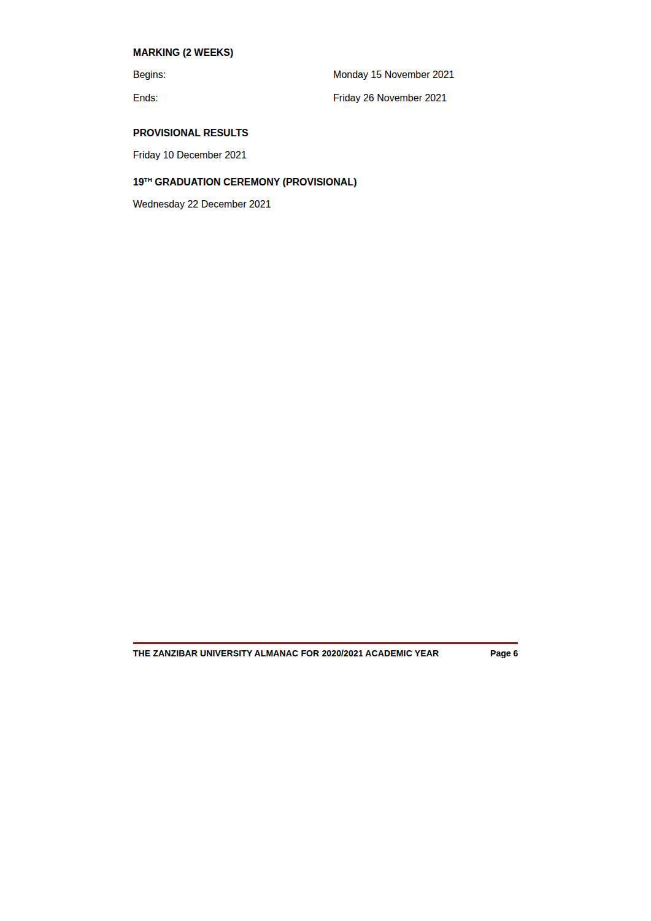MARKING (2 WEEKS)
| Begins: | Monday 15 November 2021 |
| Ends: | Friday 26 November 2021 |
PROVISIONAL RESULTS
Friday 10 December 2021
19TH GRADUATION CEREMONY (PROVISIONAL)
Wednesday 22 December 2021
THE ZANZIBAR UNIVERSITY ALMANAC FOR 2020/2021 ACADEMIC YEAR Page 6